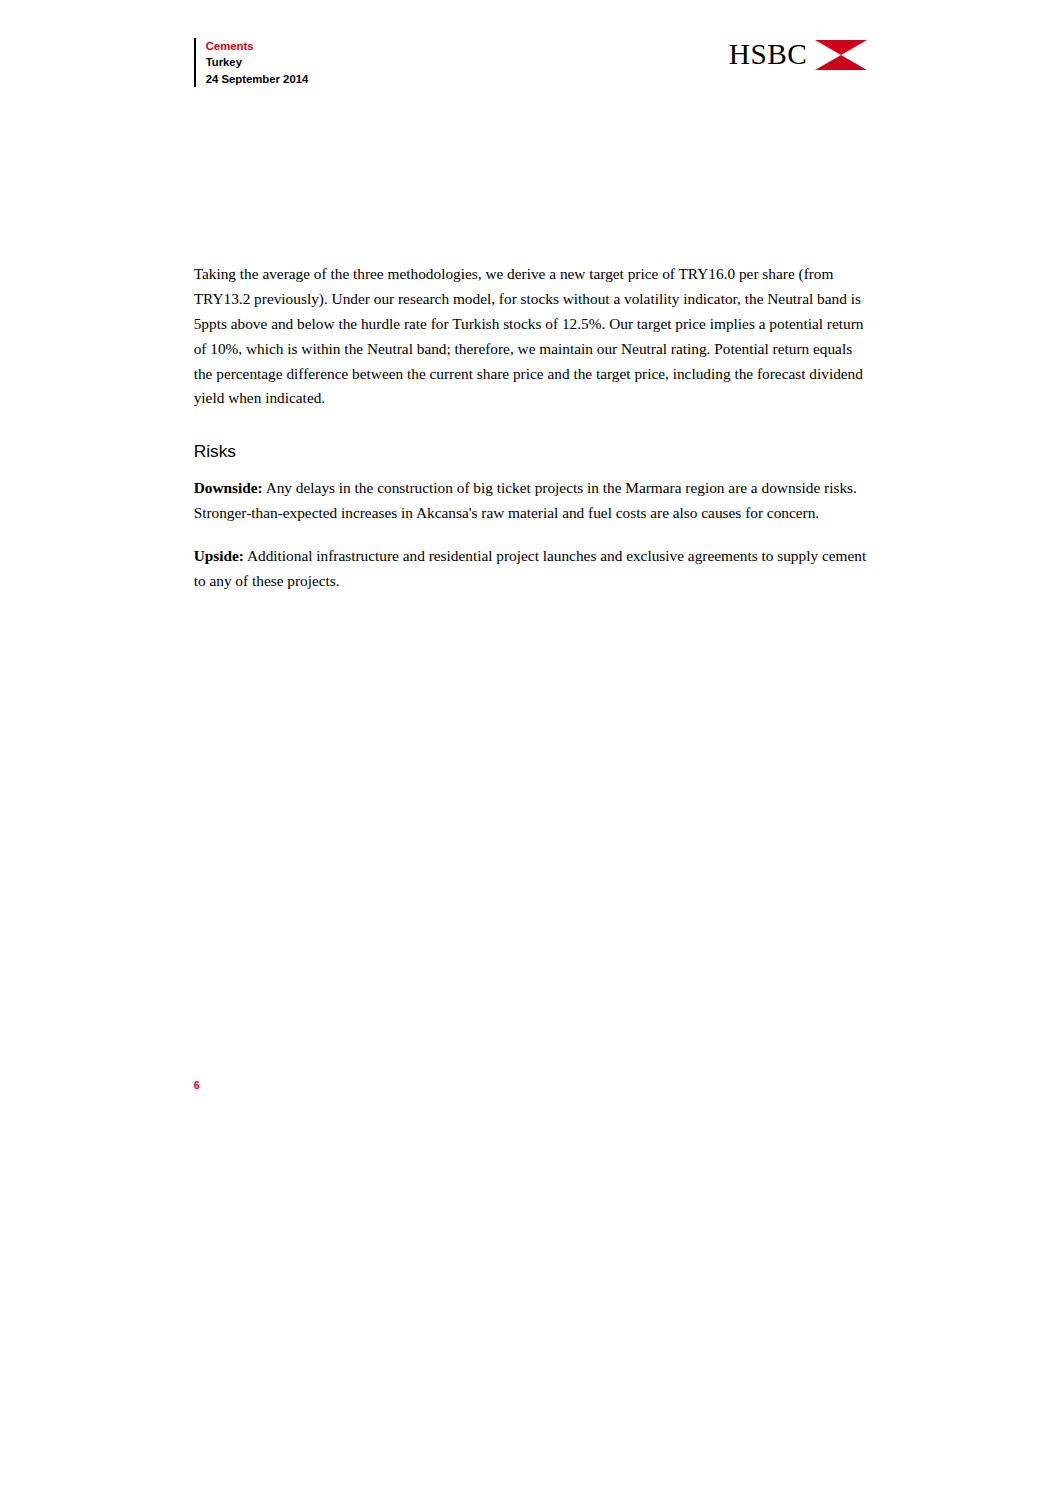Cements
Turkey
24 September 2014
HSBC
Taking the average of the three methodologies, we derive a new target price of TRY16.0 per share (from TRY13.2 previously). Under our research model, for stocks without a volatility indicator, the Neutral band is 5ppts above and below the hurdle rate for Turkish stocks of 12.5%. Our target price implies a potential return of 10%, which is within the Neutral band; therefore, we maintain our Neutral rating. Potential return equals the percentage difference between the current share price and the target price, including the forecast dividend yield when indicated.
Risks
Downside: Any delays in the construction of big ticket projects in the Marmara region are a downside risks. Stronger-than-expected increases in Akcansa's raw material and fuel costs are also causes for concern.
Upside: Additional infrastructure and residential project launches and exclusive agreements to supply cement to any of these projects.
6